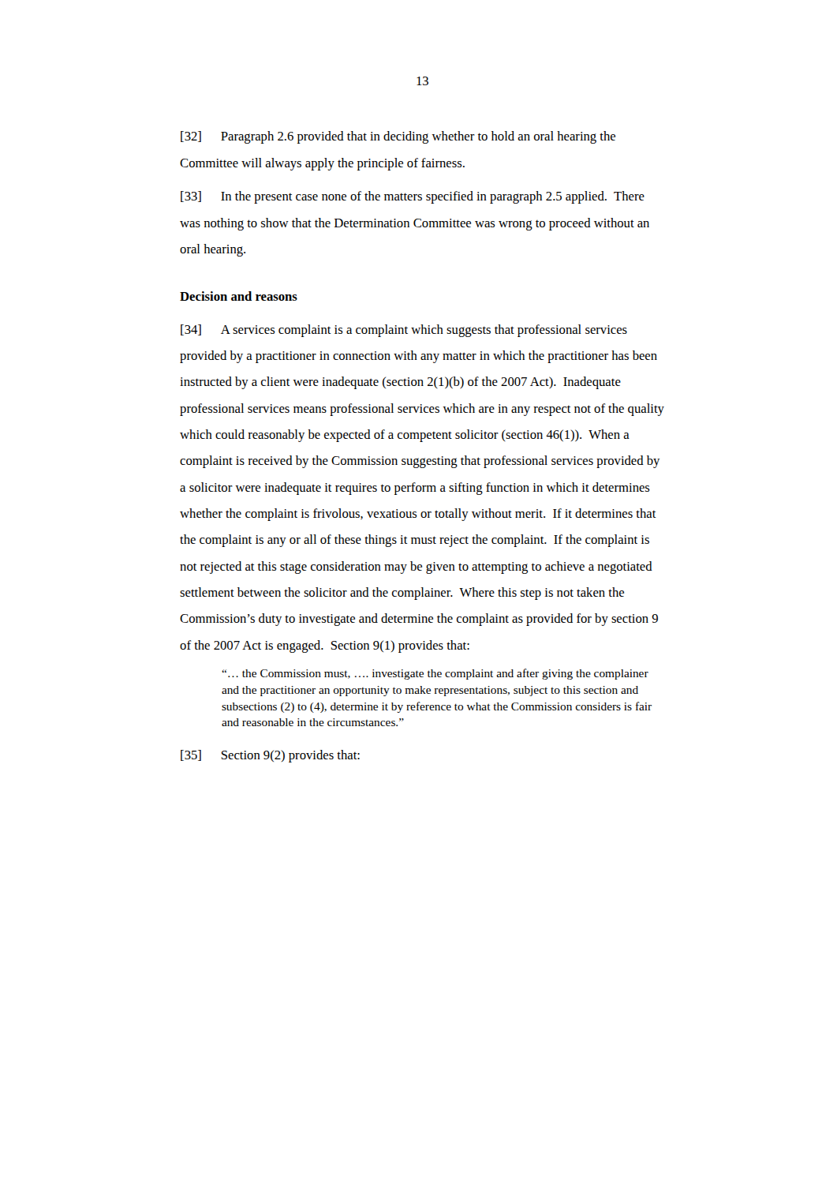13
[32] Paragraph 2.6 provided that in deciding whether to hold an oral hearing the Committee will always apply the principle of fairness.
[33] In the present case none of the matters specified in paragraph 2.5 applied. There was nothing to show that the Determination Committee was wrong to proceed without an oral hearing.
Decision and reasons
[34] A services complaint is a complaint which suggests that professional services provided by a practitioner in connection with any matter in which the practitioner has been instructed by a client were inadequate (section 2(1)(b) of the 2007 Act). Inadequate professional services means professional services which are in any respect not of the quality which could reasonably be expected of a competent solicitor (section 46(1)). When a complaint is received by the Commission suggesting that professional services provided by a solicitor were inadequate it requires to perform a sifting function in which it determines whether the complaint is frivolous, vexatious or totally without merit. If it determines that the complaint is any or all of these things it must reject the complaint. If the complaint is not rejected at this stage consideration may be given to attempting to achieve a negotiated settlement between the solicitor and the complainer. Where this step is not taken the Commission’s duty to investigate and determine the complaint as provided for by section 9 of the 2007 Act is engaged. Section 9(1) provides that:
“… the Commission must, …. investigate the complaint and after giving the complainer and the practitioner an opportunity to make representations, subject to this section and subsections (2) to (4), determine it by reference to what the Commission considers is fair and reasonable in the circumstances.”
[35] Section 9(2) provides that: